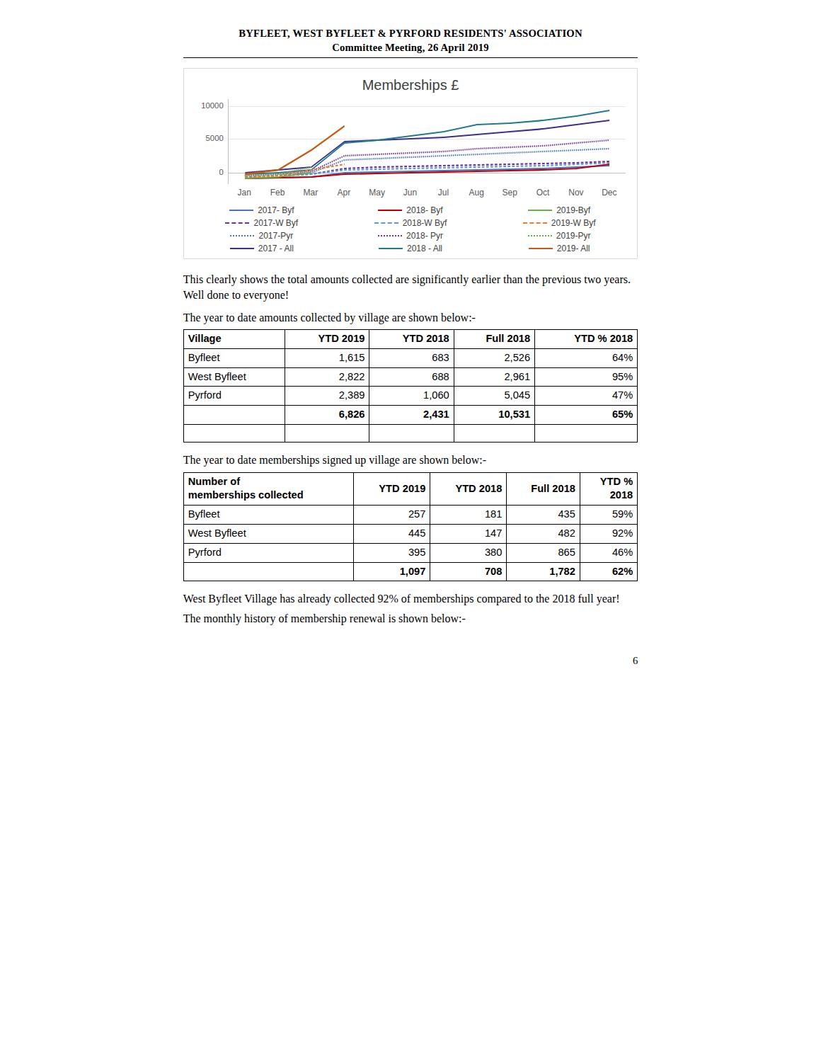BYFLEET, WEST BYFLEET & PYRFORD RESIDENTS' ASSOCIATION
Committee Meeting, 26 April 2019
Memberships £
10000 5000 0
Jan
Feb
Mar
Apr
May
Jun
Jul
Aug
Sep
Oct
Nov
Dec
2017- Byf
2018- Byf
2019-Byf
2017-W Byf
2018-W Byf
2019-W Byf
2017-Pyr
2018- Pyr
2019-Pyr
2017 - All
2018 - All
2019- All
This clearly shows the total amounts collected are significantly earlier than the previous two years. Well done to everyone!
The year to date amounts collected by village are shown below:-
| Village | YTD 2019 | YTD 2018 | Full 2018 | YTD % 2018 |
| --- | --- | --- | --- | --- |
| Byfleet | 1,615 | 683 | 2,526 | 64% |
| West Byfleet | 2,822 | 688 | 2,961 | 95% |
| Pyrford | 2,389 | 1,060 | 5,045 | 47% |
| | 6,826 | 2,431 | 10,531 | 65% |
The year to date memberships signed up village are shown below:-
| Number of memberships collected | YTD 2019 | YTD 2018 | Full 2018 | YTD % 2018 |
| --- | --- | --- | --- | --- |
| Byfleet | 257 | 181 | 435 | 59% |
| West Byfleet | 445 | 147 | 482 | 92% |
| Pyrford | 395 | 380 | 865 | 46% |
| | 1,097 | 708 | 1,782 | 62% |
West Byfleet Village has already collected 92% of memberships compared to the 2018 full year!
The monthly history of membership renewal is shown below:-
6